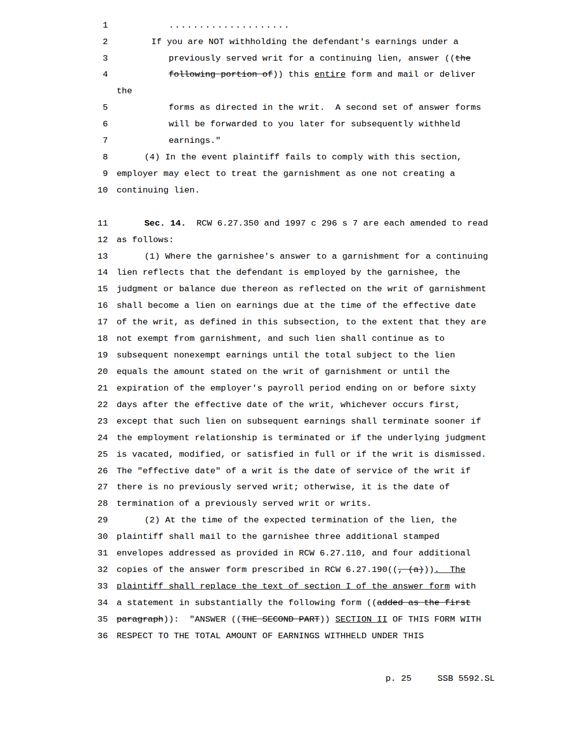1....................
2 If you are NOT withholding the defendant's earnings under a
3 previously served writ for a continuing lien, answer ((the
4 following portion of)) this entire form and mail or deliver the
5 forms as directed in the writ. A second set of answer forms
6 will be forwarded to you later for subsequently withheld
7 earnings."
8 (4) In the event plaintiff fails to comply with this section,
9employer may elect to treat the garnishment as one not creating a
10continuing lien.
11 Sec. 14. RCW 6.27.350 and 1997 c 296 s 7 are each amended to read
12as follows:
13 (1) Where the garnishee's answer to a garnishment for a continuing
14lien reflects that the defendant is employed by the garnishee, the
15judgment or balance due thereon as reflected on the writ of garnishment
16shall become a lien on earnings due at the time of the effective date
17of the writ, as defined in this subsection, to the extent that they are
18not exempt from garnishment, and such lien shall continue as to
19subsequent nonexempt earnings until the total subject to the lien
20equals the amount stated on the writ of garnishment or until the
21expiration of the employer's payroll period ending on or before sixty
22days after the effective date of the writ, whichever occurs first,
23except that such lien on subsequent earnings shall terminate sooner if
24the employment relationship is terminated or if the underlying judgment
25is vacated, modified, or satisfied in full or if the writ is dismissed.
26 The "effective date" of a writ is the date of service of the writ if
27there is no previously served writ; otherwise, it is the date of
28termination of a previously served writ or writs.
29 (2) At the time of the expected termination of the lien, the
30plaintiff shall mail to the garnishee three additional stamped
31envelopes addressed as provided in RCW 6.27.110, and four additional
32copies of the answer form prescribed in RCW 6.27.190((, (a))). The
33 plaintiff shall replace the text of section I of the answer form with
34a statement in substantially the following form ((added as the first
35 paragraph)): "ANSWER ((THE SECOND PART)) SECTION II OF THIS FORM WITH
36 RESPECT TO THE TOTAL AMOUNT OF EARNINGS WITHHELD UNDER THIS
p. 25 SSB 5592.SL